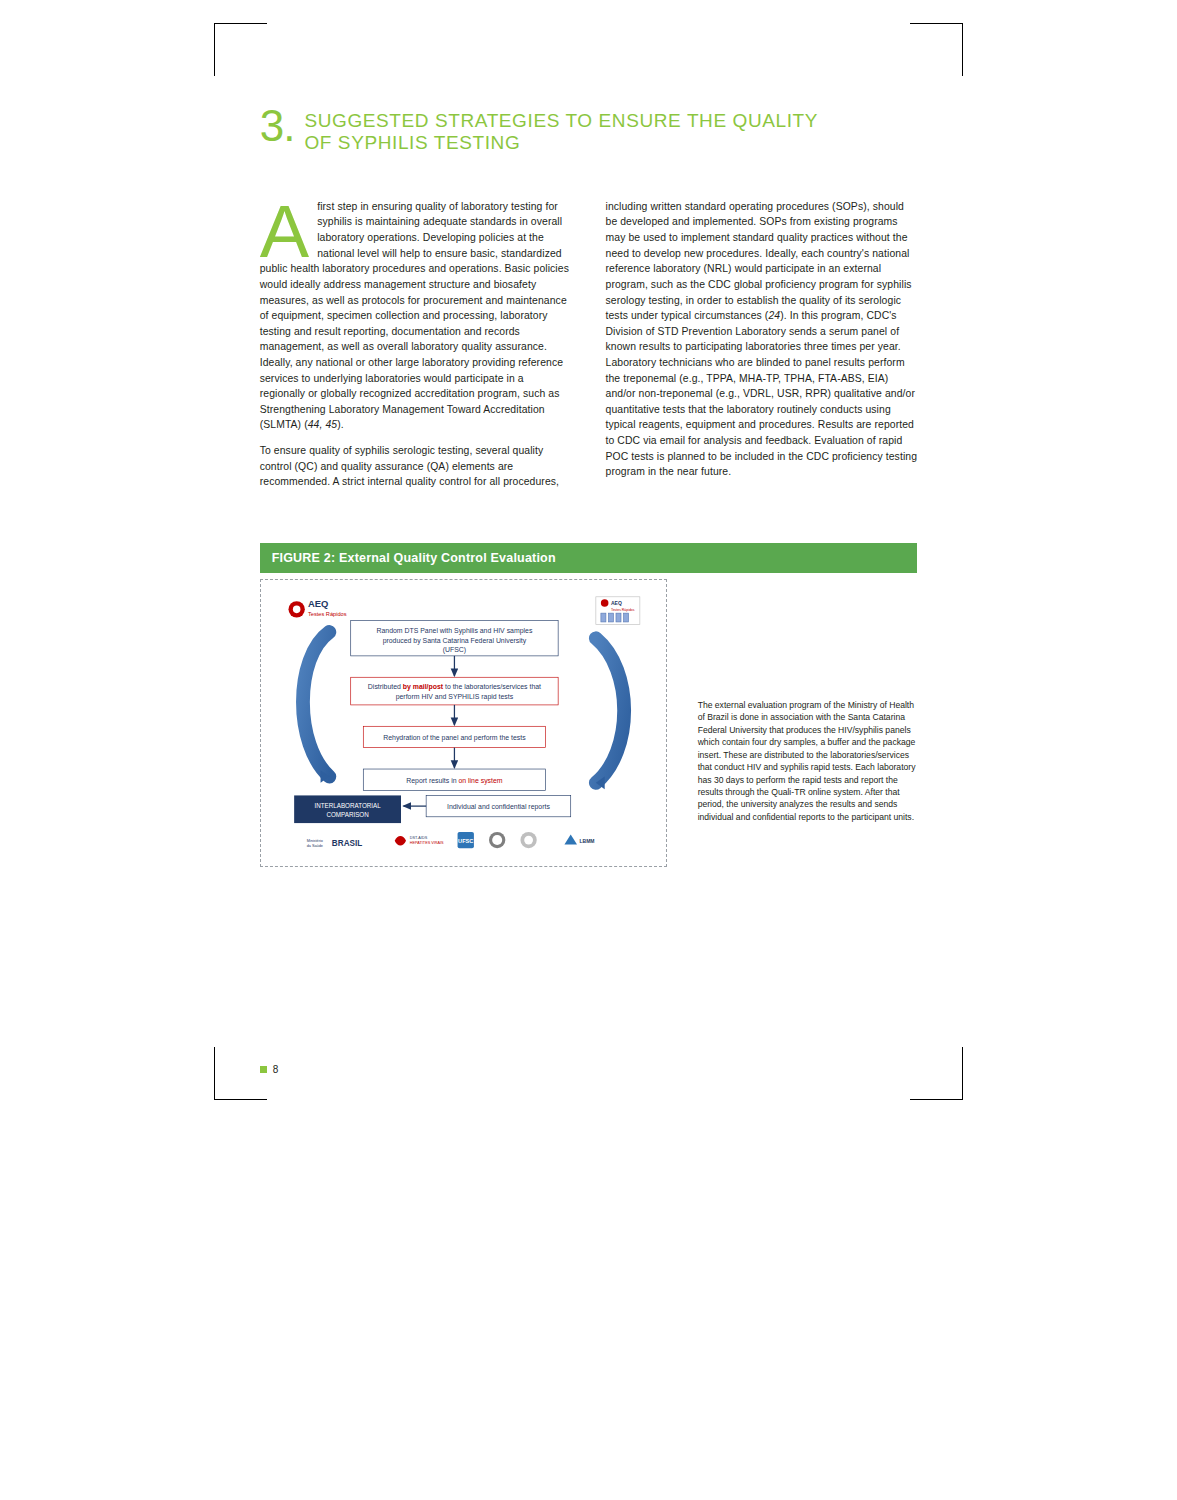3.
Suggested strategies to ensure the quality of syphilis testing
A first step in ensuring quality of laboratory testing for syphilis is maintaining adequate standards in overall laboratory operations. Developing policies at the national level will help to ensure basic, standardized public health laboratory procedures and operations. Basic policies would ideally address management structure and biosafety measures, as well as protocols for procurement and maintenance of equipment, specimen collection and processing, laboratory testing and result reporting, documentation and records management, as well as overall laboratory quality assurance. Ideally, any national or other large laboratory providing reference services to underlying laboratories would participate in a regionally or globally recognized accreditation program, such as Strengthening Laboratory Management Toward Accreditation (SLMTA) (44, 45).
To ensure quality of syphilis serologic testing, several quality control (QC) and quality assurance (QA) elements are recommended. A strict internal quality control for all procedures, including written standard operating procedures (SOPs), should be developed and implemented. SOPs from existing programs may be used to implement standard quality practices without the need to develop new procedures. Ideally, each country's national reference laboratory (NRL) would participate in an external program, such as the CDC global proficiency program for syphilis serology testing, in order to establish the quality of its serologic tests under typical circumstances (24). In this program, CDC's Division of STD Prevention Laboratory sends a serum panel of known results to participating laboratories three times per year. Laboratory technicians who are blinded to panel results perform the treponemal (e.g., TPPA, MHA-TP, TPHA, FTA-ABS, EIA) and/or non-treponemal (e.g., VDRL, USR, RPR) qualitative and/or quantitative tests that the laboratory routinely conducts using typical reagents, equipment and procedures. Results are reported to CDC via email for analysis and feedback. Evaluation of rapid POC tests is planned to be included in the CDC proficiency testing program in the near future.
FIGURE 2: External Quality Control Evaluation
AEQ Testes Rápidos AEQ Testes Rápidos Random DTS Panel with Syphilis and HIV samples produced by Santa Catarina Federal University (UFSC) Distributed by mail/post to the laboratories/services that perform HIV and SYPHILIS rapid tests Rehydration of the panel and perform the tests Report results in on line system INTERLABORATORIAL COMPARISON Individual and confidential reports Ministério da Saúde BRASIL DST-AIDS HEPATITES VIRAIS UFSC LBMM
The external evaluation program of the Ministry of Health of Brazil is done in association with the Santa Catarina Federal University that produces the HIV/syphilis panels which contain four dry samples, a buffer and the package insert. These are distributed to the laboratories/services that conduct HIV and syphilis rapid tests. Each laboratory has 30 days to perform the rapid tests and report the results through the Quali-TR online system. After that period, the university analyzes the results and sends individual and confidential reports to the participant units.
8